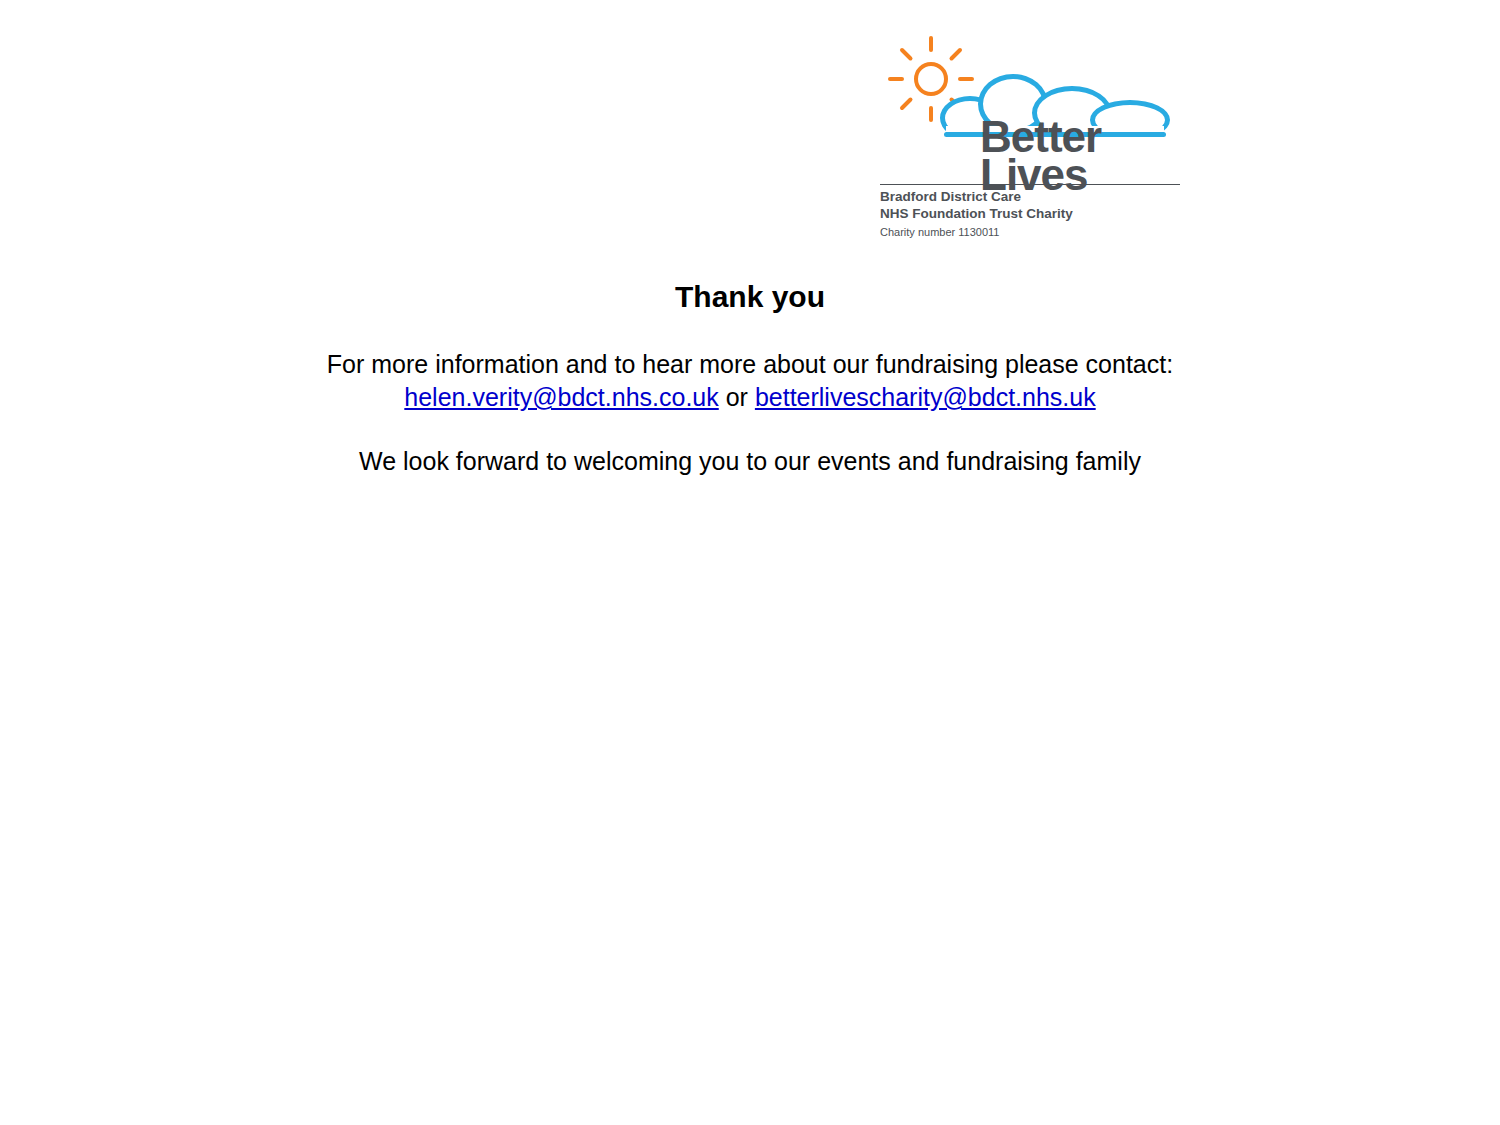Better Lives
Bradford District Care
NHS Foundation Trust Charity
Charity number 1130011
Thank you
For more information and to hear more about our fundraising please contact:
helen.verity@bdct.nhs.co.uk or betterlivescharity@bdct.nhs.uk
We look forward to welcoming you to our events and fundraising family